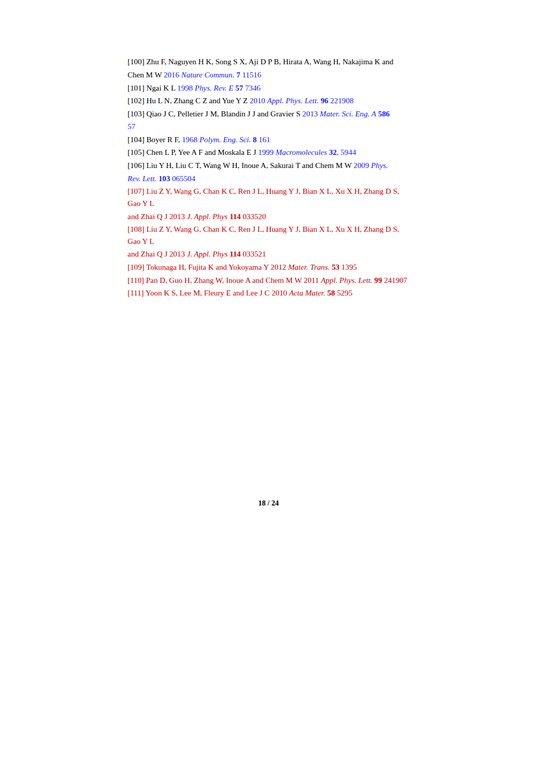[100] Zhu F, Naguyen H K, Song S X, Aji D P B, Hirata A, Wang H, Nakajima K and
Chen M W 2016 Nature Commun. 7 11516
[101] Ngai K L 1998 Phys. Rev. E 57 7346
[102] Hu L N, Zhang C Z and Yue Y Z 2010 Appl. Phys. Lett. 96 221908
[103] Qiao J C, Pelletier J M, Blandin J J and Gravier S 2013 Mater. Sci. Eng. A 586
57
[104] Boyer R F, 1968 Polym. Eng. Sci. 8 161
[105] Chen L P, Yee A F and Moskala E J 1999 Macromolecules 32, 5944
[106] Liu Y H, Liu C T, Wang W H, Inoue A, Sakurai T and Chem M W 2009 Phys.
Rev. Lett. 103 065504
[107] Liu Z Y, Wang G, Chan K C, Ren J L, Huang Y J, Bian X L, Xu X H, Zhang D S, Gao Y L
and Zhai Q J 2013 J. Appl. Phys 114 033520
[108] Liu Z Y, Wang G, Chan K C, Ren J L, Huang Y J, Bian X L, Xu X H, Zhang D S, Gao Y L
and Zhai Q J 2013 J. Appl. Phys 114 033521
[109] Tokunaga H, Fujita K and Yokoyama Y 2012 Mater. Trans. 53 1395
[110] Pan D, Guo H, Zhang W, Inoue A and Chem M W 2011 Appl. Phys. Lett. 99 241907
[111] Yoon K S, Lee M, Fleury E and Lee J C 2010 Acta Mater. 58 5295
18 / 24